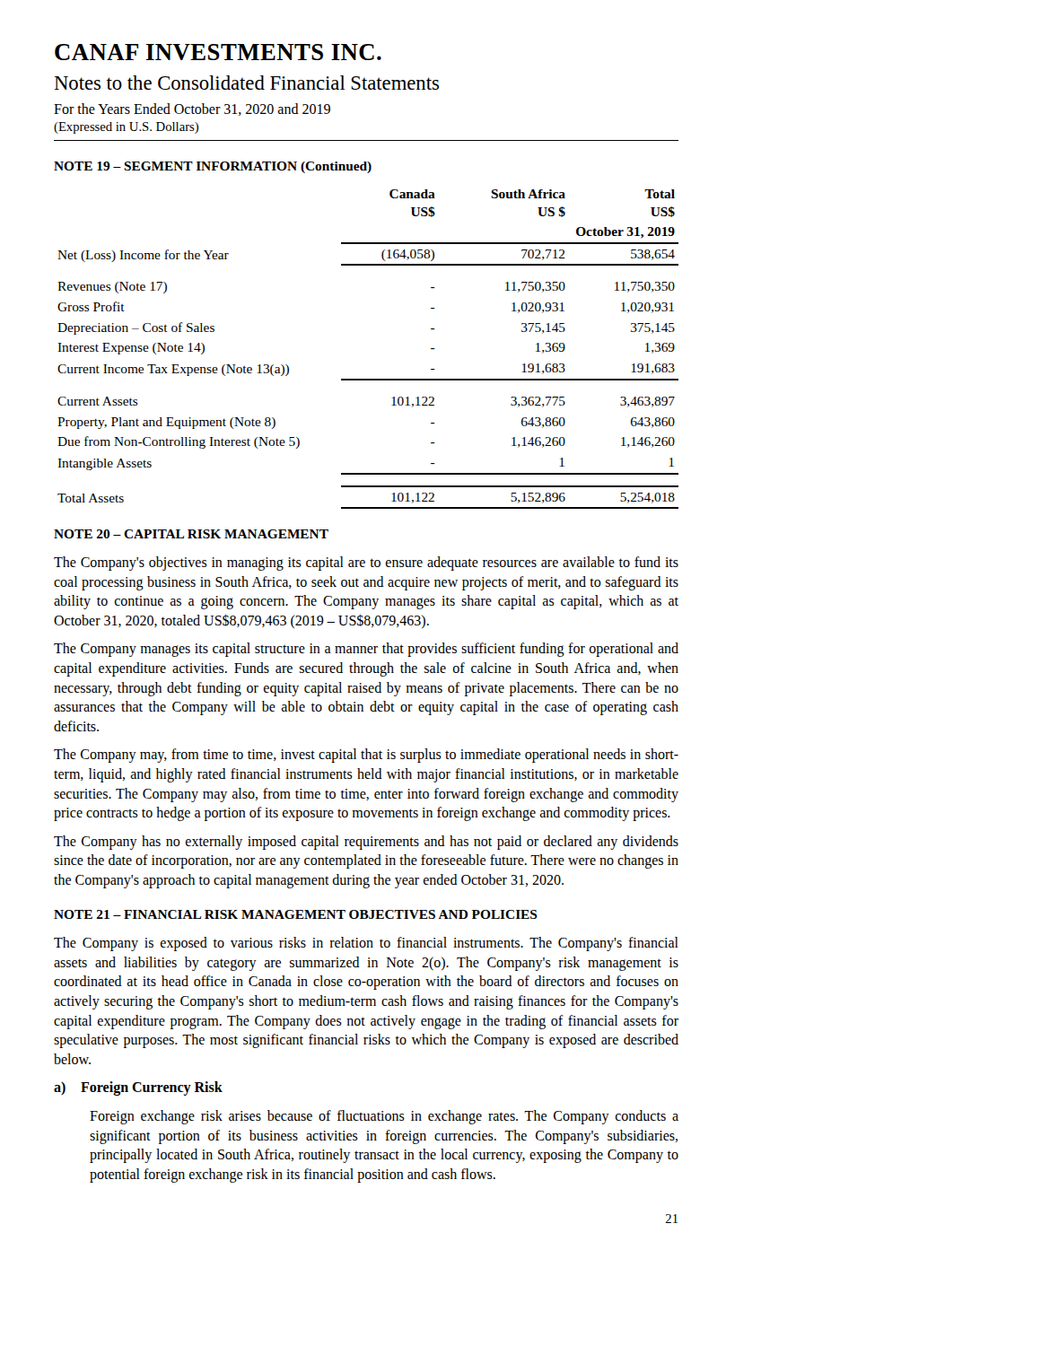CANAF INVESTMENTS INC.
Notes to the Consolidated Financial Statements
For the Years Ended October 31, 2020 and 2019
(Expressed in U.S. Dollars)
NOTE 19 – SEGMENT INFORMATION (Continued)
| | Canada US$ | South Africa US $ | Total US$ |
| --- | --- | --- | --- |
| October 31, 2019 |
| Net (Loss) Income for the Year | (164,058) | 702,712 | 538,654 |
| Revenues (Note 17) | - | 11,750,350 | 11,750,350 |
| Gross Profit | - | 1,020,931 | 1,020,931 |
| Depreciation – Cost of Sales | - | 375,145 | 375,145 |
| Interest Expense (Note 14) | - | 1,369 | 1,369 |
| Current Income Tax Expense (Note 13(a)) | - | 191,683 | 191,683 |
| Current Assets | 101,122 | 3,362,775 | 3,463,897 |
| Property, Plant and Equipment (Note 8) | - | 643,860 | 643,860 |
| Due from Non-Controlling Interest (Note 5) | - | 1,146,260 | 1,146,260 |
| Intangible Assets | - | 1 | 1 |
| Total Assets | 101,122 | 5,152,896 | 5,254,018 |
NOTE 20 – CAPITAL RISK MANAGEMENT
The Company's objectives in managing its capital are to ensure adequate resources are available to fund its coal processing business in South Africa, to seek out and acquire new projects of merit, and to safeguard its ability to continue as a going concern. The Company manages its share capital as capital, which as at October 31, 2020, totaled US$8,079,463 (2019 – US$8,079,463).
The Company manages its capital structure in a manner that provides sufficient funding for operational and capital expenditure activities. Funds are secured through the sale of calcine in South Africa and, when necessary, through debt funding or equity capital raised by means of private placements. There can be no assurances that the Company will be able to obtain debt or equity capital in the case of operating cash deficits.
The Company may, from time to time, invest capital that is surplus to immediate operational needs in short-term, liquid, and highly rated financial instruments held with major financial institutions, or in marketable securities. The Company may also, from time to time, enter into forward foreign exchange and commodity price contracts to hedge a portion of its exposure to movements in foreign exchange and commodity prices.
The Company has no externally imposed capital requirements and has not paid or declared any dividends since the date of incorporation, nor are any contemplated in the foreseeable future. There were no changes in the Company's approach to capital management during the year ended October 31, 2020.
NOTE 21 – FINANCIAL RISK MANAGEMENT OBJECTIVES AND POLICIES
The Company is exposed to various risks in relation to financial instruments. The Company's financial assets and liabilities by category are summarized in Note 2(o). The Company's risk management is coordinated at its head office in Canada in close co-operation with the board of directors and focuses on actively securing the Company's short to medium-term cash flows and raising finances for the Company's capital expenditure program. The Company does not actively engage in the trading of financial assets for speculative purposes. The most significant financial risks to which the Company is exposed are described below.
a) Foreign Currency Risk
Foreign exchange risk arises because of fluctuations in exchange rates. The Company conducts a significant portion of its business activities in foreign currencies. The Company's subsidiaries, principally located in South Africa, routinely transact in the local currency, exposing the Company to potential foreign exchange risk in its financial position and cash flows.
21